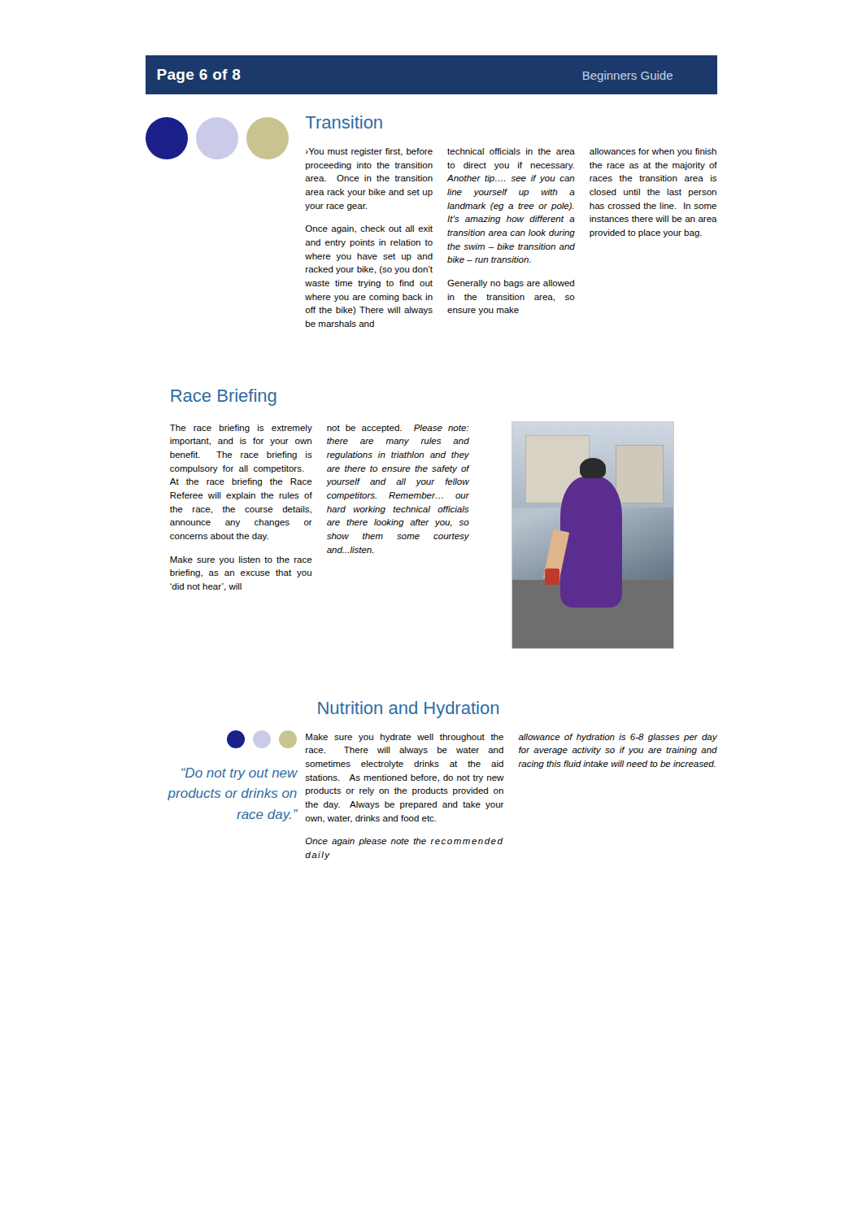Page 6 of 8
Beginners Guide
Transition
›You must register first, before proceeding into the transition area. Once in the transition area rack your bike and set up your race gear.
Once again, check out all exit and entry points in relation to where you have set up and racked your bike, (so you don’t waste time trying to find out where you are coming back in off the bike) There will always be marshals and
technical officials in the area to direct you if necessary. Another tip…. see if you can line yourself up with a landmark (eg a tree or pole). It's amazing how different a transition area can look during the swim – bike transition and bike – run transition.
Generally no bags are allowed in the transition area, so ensure you make
allowances for when you finish the race as at the majority of races the transition area is closed until the last person has crossed the line. In some instances there will be an area provided to place your bag.
Race Briefing
The race briefing is extremely important, and is for your own benefit. The race briefing is compulsory for all competitors. At the race briefing the Race Referee will explain the rules of the race, the course details, announce any changes or concerns about the day.
Make sure you listen to the race briefing, as an excuse that you ‘did not hear’, will
not be accepted. Please note: there are many rules and regulations in triathlon and they are there to ensure the safety of yourself and all your fellow competitors. Remember… our hard working technical officials are there looking after you, so show them some courtesy and...listen.
Nutrition and Hydration
“Do not try out new products or drinks on race day.”
Make sure you hydrate well throughout the race. There will always be water and sometimes electrolyte drinks at the aid stations. As mentioned before, do not try new products or rely on the products provided on the day. Always be prepared and take your own, water, drinks and food etc.
Once again please note the recommended daily
allowance of hydration is 6-8 glasses per day for average activity so if you are training and racing this fluid intake will need to be increased.